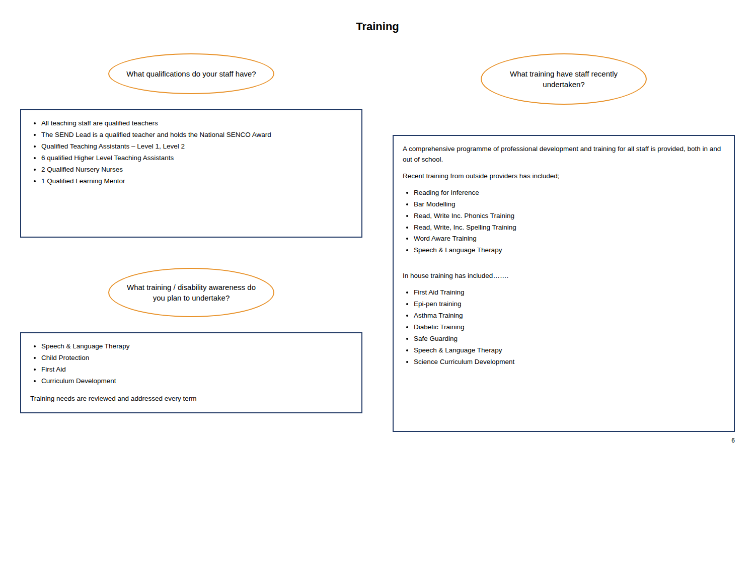Training
What qualifications do your staff have?
All teaching staff are qualified teachers
The SEND Lead is a qualified teacher and holds the National SENCO Award
Qualified Teaching Assistants – Level 1, Level 2
6 qualified Higher Level Teaching Assistants
2 Qualified Nursery Nurses
1 Qualified Learning Mentor
What training / disability awareness do you plan to undertake?
Speech & Language Therapy
Child Protection
First Aid
Curriculum Development
Training needs are reviewed and addressed every term
What training have staff recently undertaken?
A comprehensive programme of professional development and training for all staff is provided, both in and out of school.
Recent training from outside providers has included;
Reading for Inference
Bar Modelling
Read, Write Inc. Phonics Training
Read, Write, Inc. Spelling Training
Word Aware Training
Speech & Language Therapy
In house training has included…….
First Aid Training
Epi-pen training
Asthma Training
Diabetic Training
Safe Guarding
Speech & Language Therapy
Science Curriculum Development
6